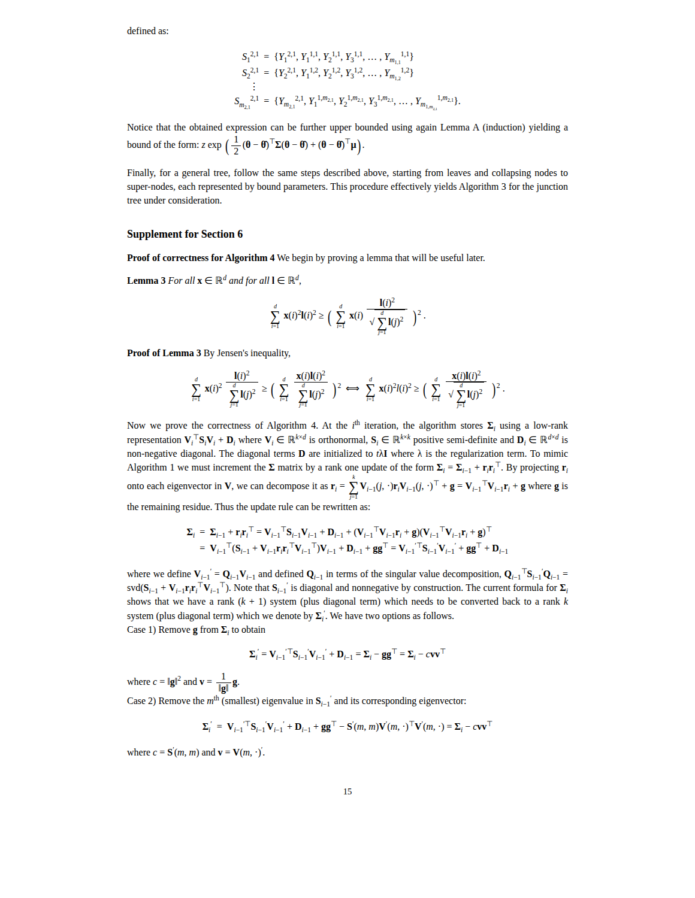defined as:
| S 1 2,1 | = | { Y 1 2,1 , Y 1 1,1 , Y 2 1,1 , Y 3 1,1 , … , Y m 1,1 1,1 } |
| S 2 2,1 | = | { Y 2 2,1 , Y 1 1,2 , Y 2 1,2 , Y 3 1,2 , … , Y m 1,2 1,2 } |
| ⋮ | | |
| S m 2,1 2,1 | = | { Y m 2,1 2,1 , Y 1 1, m 2,1 , Y 2 1, m 2,1 , Y 3 1, m 2,1 , … , Y m 1, m 2,1 1, m 2,1 }. |
Notice that the obtained expression can be further upper bounded using again Lemma A (induction) yielding a bound of the form: z exp (12(θ − θ̂)⊤Σ(θ − θ̂) + (θ − θ̂)⊤μ).
Finally, for a general tree, follow the same steps described above, starting from leaves and collapsing nodes to super-nodes, each represented by bound parameters. This procedure effectively yields Algorithm 3 for the junction tree under consideration.
Supplement for Section 6
Proof of correctness for Algorithm 4 We begin by proving a lemma that will be useful later.
Lemma 3 For all x ∈ ℝd and for all l ∈ ℝd,
d∑i=1 x(i)2l(i)2 ≥ ( d∑i=1 x(i) l(i)2 √d∑j=1 l(j)2 )2 .
Proof of Lemma 3 By Jensen's inequality,
d∑i=1 x(i)2 l(i)2 d∑j=1 l(j)2 ≥ ( d∑i=1 x(i)l(i)2 d∑j=1 l(j)2 )2 ⟺ d∑i=1 x(i)2l(i)2 ≥ ( d∑i=1 x(i)l(i)2 √d∑j=1 l(j)2 )2 .
Now we prove the correctness of Algorithm 4. At the ith iteration, the algorithm stores Σi using a low-rank representation Vi⊤SiVi + Di where Vi ∈ ℝk×d is orthonormal, Si ∈ ℝk×k positive semi-definite and Di ∈ ℝd×d is non-negative diagonal. The diagonal terms D are initialized to tλI where λ is the regularization term. To mimic Algorithm 1 we must increment the Σ matrix by a rank one update of the form Σi = Σi−1 + riri⊤. By projecting ri onto each eigenvector in V, we can decompose it as ri = k∑j=1 Vi−1(j, ·)riVi−1(j, ·)⊤ + g = Vi−1⊤Vi−1ri + g where g is the remaining residue. Thus the update rule can be rewritten as:
| Σ i | = | Σ i −1 + r i r i ⊤ = V i −1 ⊤ S i −1 V i −1 + D i −1 + ( V i −1 ⊤ V i −1 r i + g )( V i −1 ⊤ V i −1 r i + g ) ⊤ |
| | = | V i −1 ⊤ ( S i −1 + V i −1 r i r i ⊤ V i −1 ⊤ ) V i −1 + D i −1 + gg ⊤ = V i −1 ′⊤ S i −1 ′ V i −1 ′ + gg ⊤ + D i −1 |
where we define Vi−1′ = Qi−1Vi−1 and defined Qi−1 in terms of the singular value decomposition, Qi−1⊤Si−1′Qi−1 = svd(Si−1 + Vi−1riri⊤Vi−1⊤). Note that Si−1′ is diagonal and nonnegative by construction. The current formula for Σi shows that we have a rank (k + 1) system (plus diagonal term) which needs to be converted back to a rank k system (plus diagonal term) which we denote by Σi′. We have two options as follows.
Case 1) Remove g from Σi to obtain
Σi′ = Vi−1′⊤Si−1′Vi−1′ + Di−1 = Σi − gg⊤ = Σi − cvv⊤
where c = ‖g‖2 and v = 1‖g‖g.
Case 2) Remove the mth (smallest) eigenvalue in Si−1′ and its corresponding eigenvector:
| Σ i ′ | = | V i −1 ′⊤ S i −1 ′ V i −1 ′ + D i −1 + gg ⊤ − S ′ ( m , m ) V ′ ( m , ·) ⊤ V ′ ( m , ·) = Σ i − c vv ⊤ |
where c = S′(m, m) and v = V(m, ·)′.
15